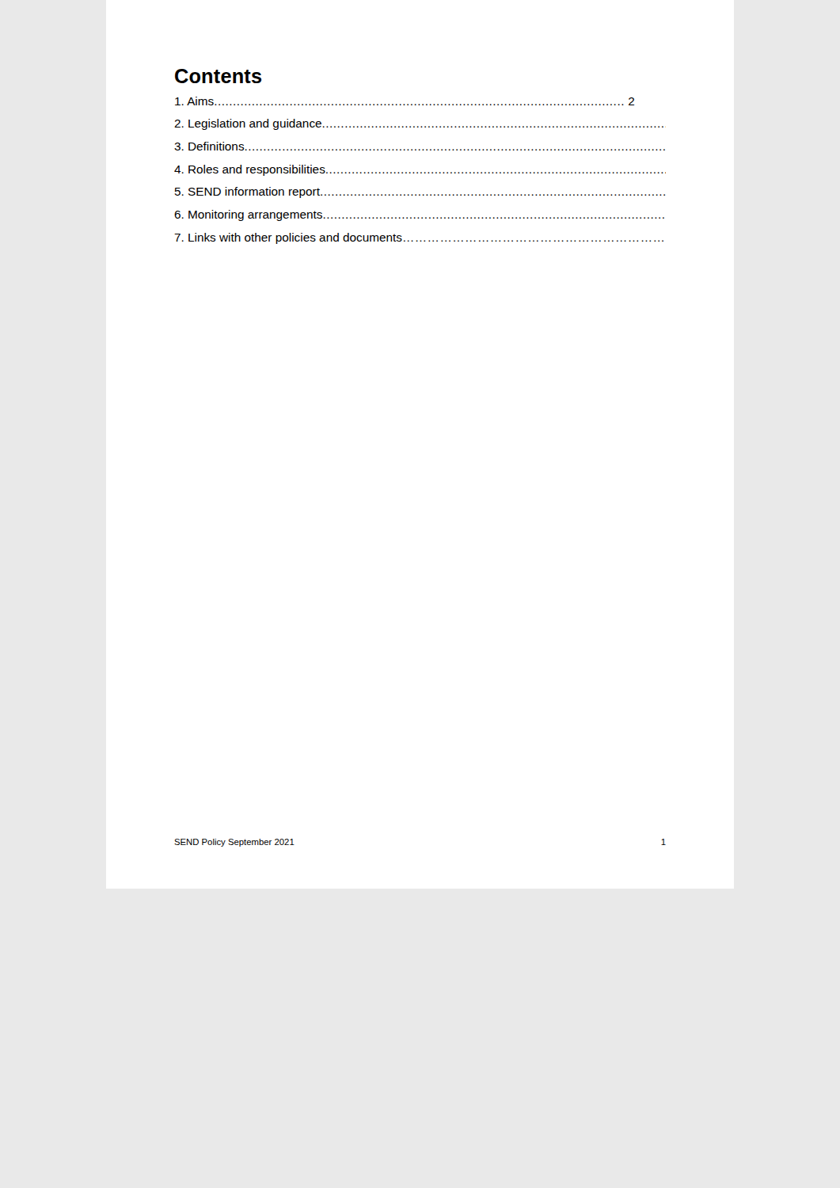Contents
1. Aims............................................................................................................. 2
2. Legislation and guidance............................................................................................. 2
3. Definitions................................................................................................................. 3
4. Roles and responsibilities.............................................................................................. 3
5. SEND information report............................................................................................... 4
6. Monitoring arrangements............................................................................................... 13
7. Links with other policies and documents…………………………………………………………………………13
SEND Policy September 2021 1